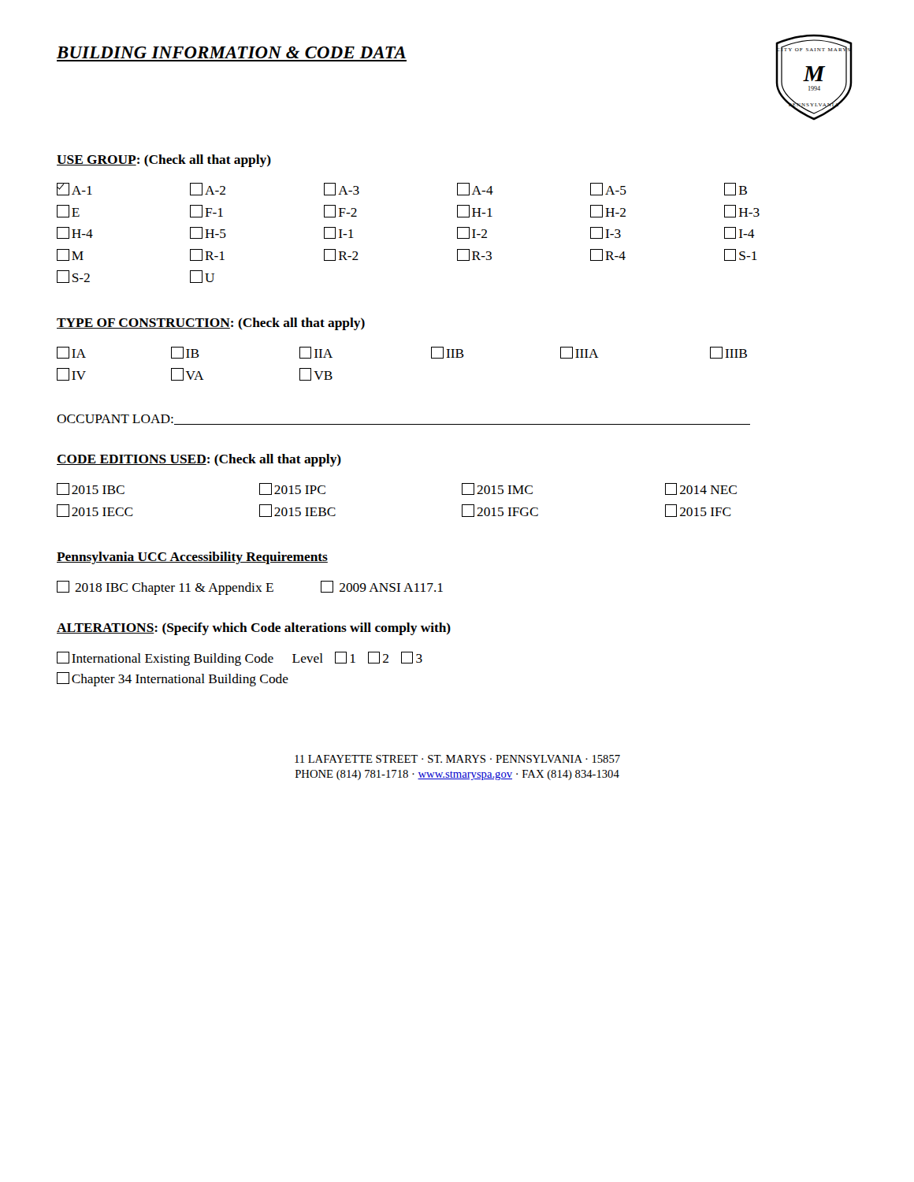BUILDING INFORMATION & CODE DATA
CITY OF SAINT MARYS M 1994 PENNSYLVANIA
USE GROUP: (Check all that apply)
| A-1 | A-2 | A-3 | A-4 | A-5 | B |
| E | F-1 | F-2 | H-1 | H-2 | H-3 |
| H-4 | H-5 | I-1 | I-2 | I-3 | I-4 |
| M | R-1 | R-2 | R-3 | R-4 | S-1 |
| S-2 | U | | | | |
TYPE OF CONSTRUCTION: (Check all that apply)
| IA | IB | IIA | IIB | IIIA | IIIB |
| IV | VA | VB | | | |
OCCUPANT LOAD:
CODE EDITIONS USED: (Check all that apply)
| 2015 IBC | 2015 IPC | 2015 IMC | 2014 NEC |
| 2015 IECC | 2015 IEBC | 2015 IFGC | 2015 IFC |
Pennsylvania UCC Accessibility Requirements
2018 IBC Chapter 11 & Appendix E 2009 ANSI A117.1
ALTERATIONS: (Specify which Code alterations will comply with)
International Existing Building Code Level 1 2 3
Chapter 34 International Building Code
11 LAFAYETTE STREET · ST. MARYS · PENNSYLVANIA · 15857
PHONE (814) 781-1718 · www.stmaryspa.gov · FAX (814) 834-1304